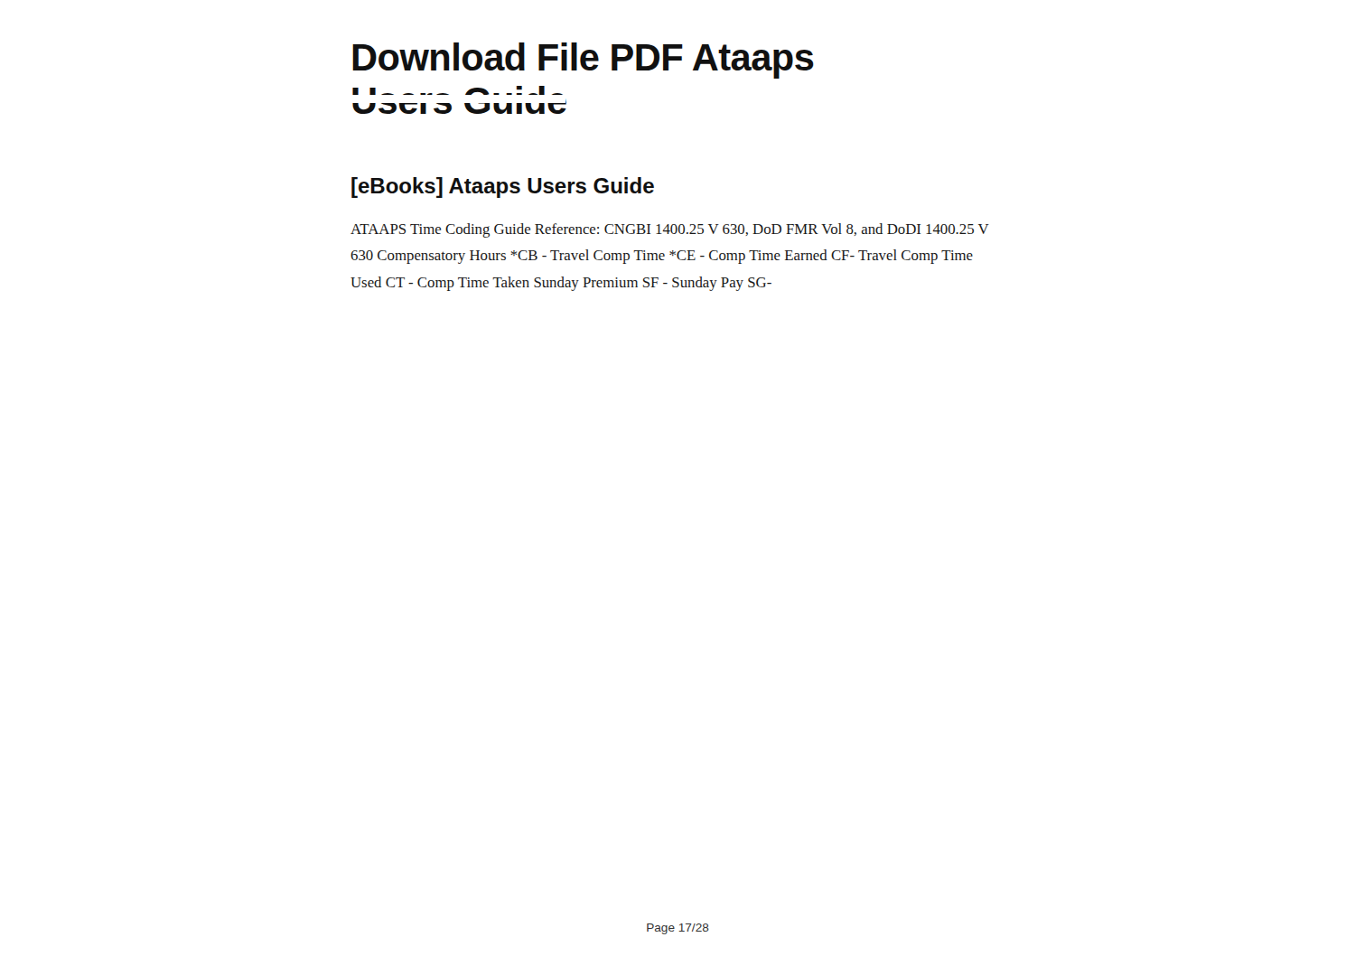Download File PDF Ataaps
Users Guide
[eBooks] Ataaps Users Guide
ATAAPS Time Coding Guide Reference: CNGBI 1400.25 V 630, DoD FMR Vol 8, and DoDI 1400.25 V 630 Compensatory Hours *CB - Travel Comp Time *CE - Comp Time Earned CF- Travel Comp Time Used CT - Comp Time Taken Sunday Premium SF - Sunday Pay SG-
Page 17/28